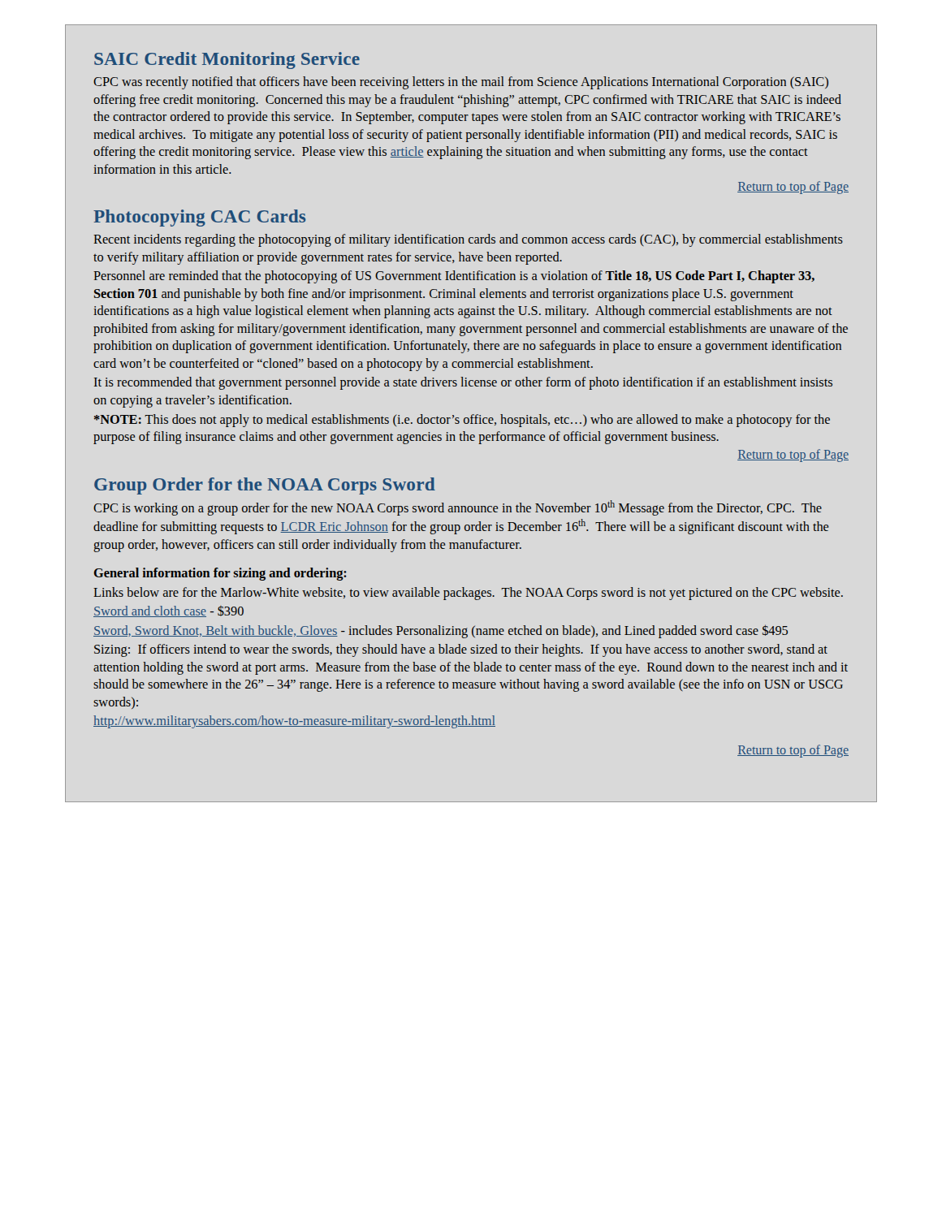SAIC Credit Monitoring Service
CPC was recently notified that officers have been receiving letters in the mail from Science Applications International Corporation (SAIC) offering free credit monitoring. Concerned this may be a fraudulent “phishing” attempt, CPC confirmed with TRICARE that SAIC is indeed the contractor ordered to provide this service. In September, computer tapes were stolen from an SAIC contractor working with TRICARE’s medical archives. To mitigate any potential loss of security of patient personally identifiable information (PII) and medical records, SAIC is offering the credit monitoring service. Please view this article explaining the situation and when submitting any forms, use the contact information in this article.
Return to top of Page
Photocopying CAC Cards
Recent incidents regarding the photocopying of military identification cards and common access cards (CAC), by commercial establishments to verify military affiliation or provide government rates for service, have been reported.
Personnel are reminded that the photocopying of US Government Identification is a violation of Title 18, US Code Part I, Chapter 33, Section 701 and punishable by both fine and/or imprisonment. Criminal elements and terrorist organizations place U.S. government identifications as a high value logistical element when planning acts against the U.S. military. Although commercial establishments are not prohibited from asking for military/government identification, many government personnel and commercial establishments are unaware of the prohibition on duplication of government identification. Unfortunately, there are no safeguards in place to ensure a government identification card won’t be counterfeited or “cloned” based on a photocopy by a commercial establishment.
It is recommended that government personnel provide a state drivers license or other form of photo identification if an establishment insists on copying a traveler’s identification.
*NOTE: This does not apply to medical establishments (i.e. doctor’s office, hospitals, etc…) who are allowed to make a photocopy for the purpose of filing insurance claims and other government agencies in the performance of official government business.
Return to top of Page
Group Order for the NOAA Corps Sword
CPC is working on a group order for the new NOAA Corps sword announce in the November 10th Message from the Director, CPC. The deadline for submitting requests to LCDR Eric Johnson for the group order is December 16th. There will be a significant discount with the group order, however, officers can still order individually from the manufacturer.
General information for sizing and ordering:
Links below are for the Marlow-White website, to view available packages. The NOAA Corps sword is not yet pictured on the CPC website.
Sword and cloth case - $390
Sword, Sword Knot, Belt with buckle, Gloves - includes Personalizing (name etched on blade), and Lined padded sword case $495
Sizing: If officers intend to wear the swords, they should have a blade sized to their heights. If you have access to another sword, stand at attention holding the sword at port arms. Measure from the base of the blade to center mass of the eye. Round down to the nearest inch and it should be somewhere in the 26” – 34” range. Here is a reference to measure without having a sword available (see the info on USN or USCG swords):
http://www.militarysabers.com/how-to-measure-military-sword-length.html
Return to top of Page